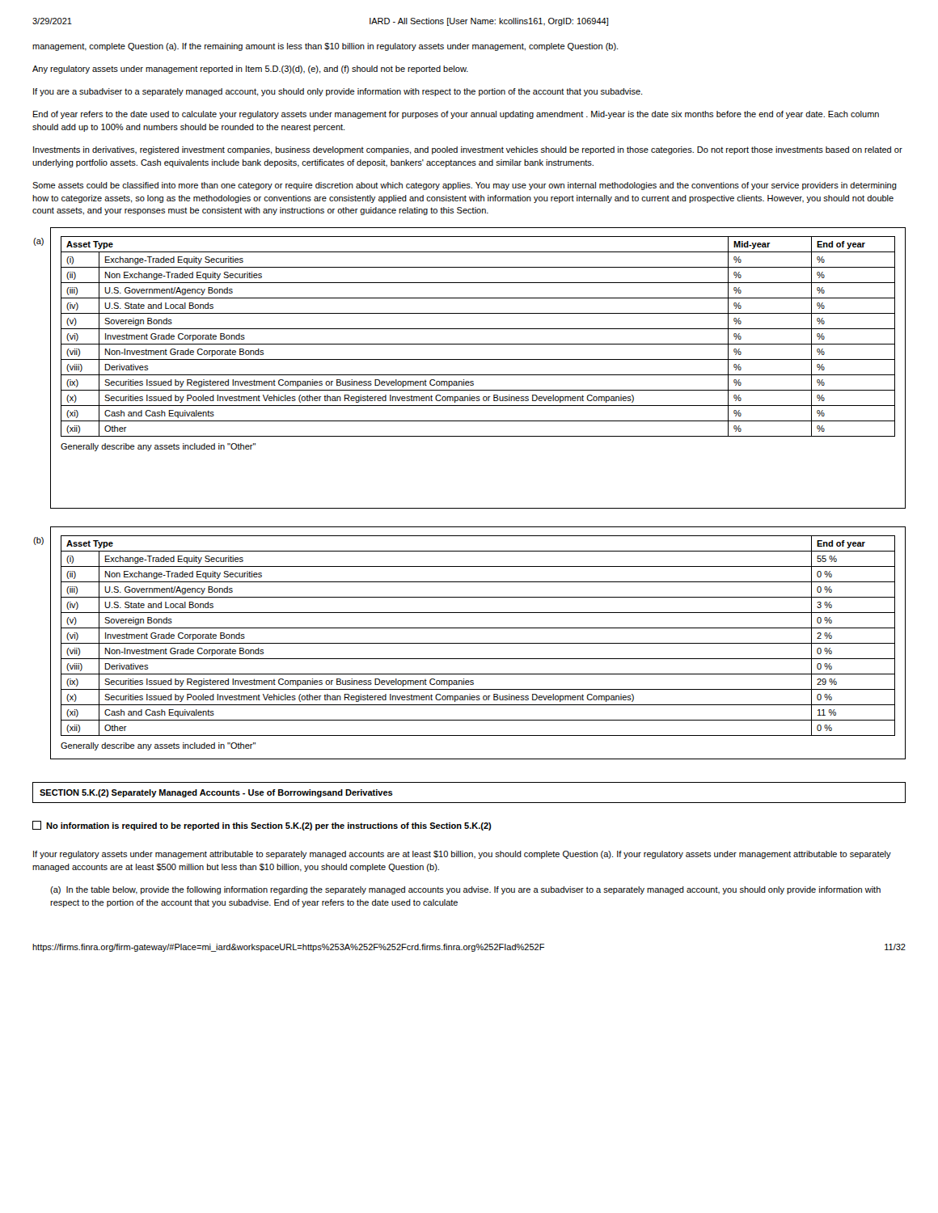3/29/2021
IARD - All Sections [User Name: kcollins161, OrgID: 106944]
management, complete Question (a). If the remaining amount is less than $10 billion in regulatory assets under management, complete Question (b).
Any regulatory assets under management reported in Item 5.D.(3)(d), (e), and (f) should not be reported below.
If you are a subadviser to a separately managed account, you should only provide information with respect to the portion of the account that you subadvise.
End of year refers to the date used to calculate your regulatory assets under management for purposes of your annual updating amendment . Mid-year is the date six months before the end of year date. Each column should add up to 100% and numbers should be rounded to the nearest percent.
Investments in derivatives, registered investment companies, business development companies, and pooled investment vehicles should be reported in those categories. Do not report those investments based on related or underlying portfolio assets. Cash equivalents include bank deposits, certificates of deposit, bankers' acceptances and similar bank instruments.
Some assets could be classified into more than one category or require discretion about which category applies. You may use your own internal methodologies and the conventions of your service providers in determining how to categorize assets, so long as the methodologies or conventions are consistently applied and consistent with information you report internally and to current and prospective clients. However, you should not double count assets, and your responses must be consistent with any instructions or other guidance relating to this Section.
(a)
| Asset Type | Mid-year | End of year |
| --- | --- | --- |
| (i) | Exchange-Traded Equity Securities | % | % |
| (ii) | Non Exchange-Traded Equity Securities | % | % |
| (iii) | U.S. Government/Agency Bonds | % | % |
| (iv) | U.S. State and Local Bonds | % | % |
| (v) | Sovereign Bonds | % | % |
| (vi) | Investment Grade Corporate Bonds | % | % |
| (vii) | Non-Investment Grade Corporate Bonds | % | % |
| (viii) | Derivatives | % | % |
| (ix) | Securities Issued by Registered Investment Companies or Business Development Companies | % | % |
| (x) | Securities Issued by Pooled Investment Vehicles (other than Registered Investment Companies or Business Development Companies) | % | % |
| (xi) | Cash and Cash Equivalents | % | % |
| (xii) | Other | % | % |
Generally describe any assets included in "Other"
(b)
| Asset Type | End of year |
| --- | --- |
| (i) | Exchange-Traded Equity Securities | 55 % |
| (ii) | Non Exchange-Traded Equity Securities | 0 % |
| (iii) | U.S. Government/Agency Bonds | 0 % |
| (iv) | U.S. State and Local Bonds | 3 % |
| (v) | Sovereign Bonds | 0 % |
| (vi) | Investment Grade Corporate Bonds | 2 % |
| (vii) | Non-Investment Grade Corporate Bonds | 0 % |
| (viii) | Derivatives | 0 % |
| (ix) | Securities Issued by Registered Investment Companies or Business Development Companies | 29 % |
| (x) | Securities Issued by Pooled Investment Vehicles (other than Registered Investment Companies or Business Development Companies) | 0 % |
| (xi) | Cash and Cash Equivalents | 11 % |
| (xii) | Other | 0 % |
Generally describe any assets included in "Other"
SECTION 5.K.(2) Separately Managed Accounts - Use of Borrowingsand Derivatives
No information is required to be reported in this Section 5.K.(2) per the instructions of this Section 5.K.(2)
If your regulatory assets under management attributable to separately managed accounts are at least $10 billion, you should complete Question (a). If your regulatory assets under management attributable to separately managed accounts are at least $500 million but less than $10 billion, you should complete Question (b).
(a) In the table below, provide the following information regarding the separately managed accounts you advise. If you are a subadviser to a separately managed account, you should only provide information with respect to the portion of the account that you subadvise. End of year refers to the date used to calculate
https://firms.finra.org/firm-gateway/#Place=mi_iard&workspaceURL=https%253A%252F%252Fcrd.firms.finra.org%252FIad%252F
11/32